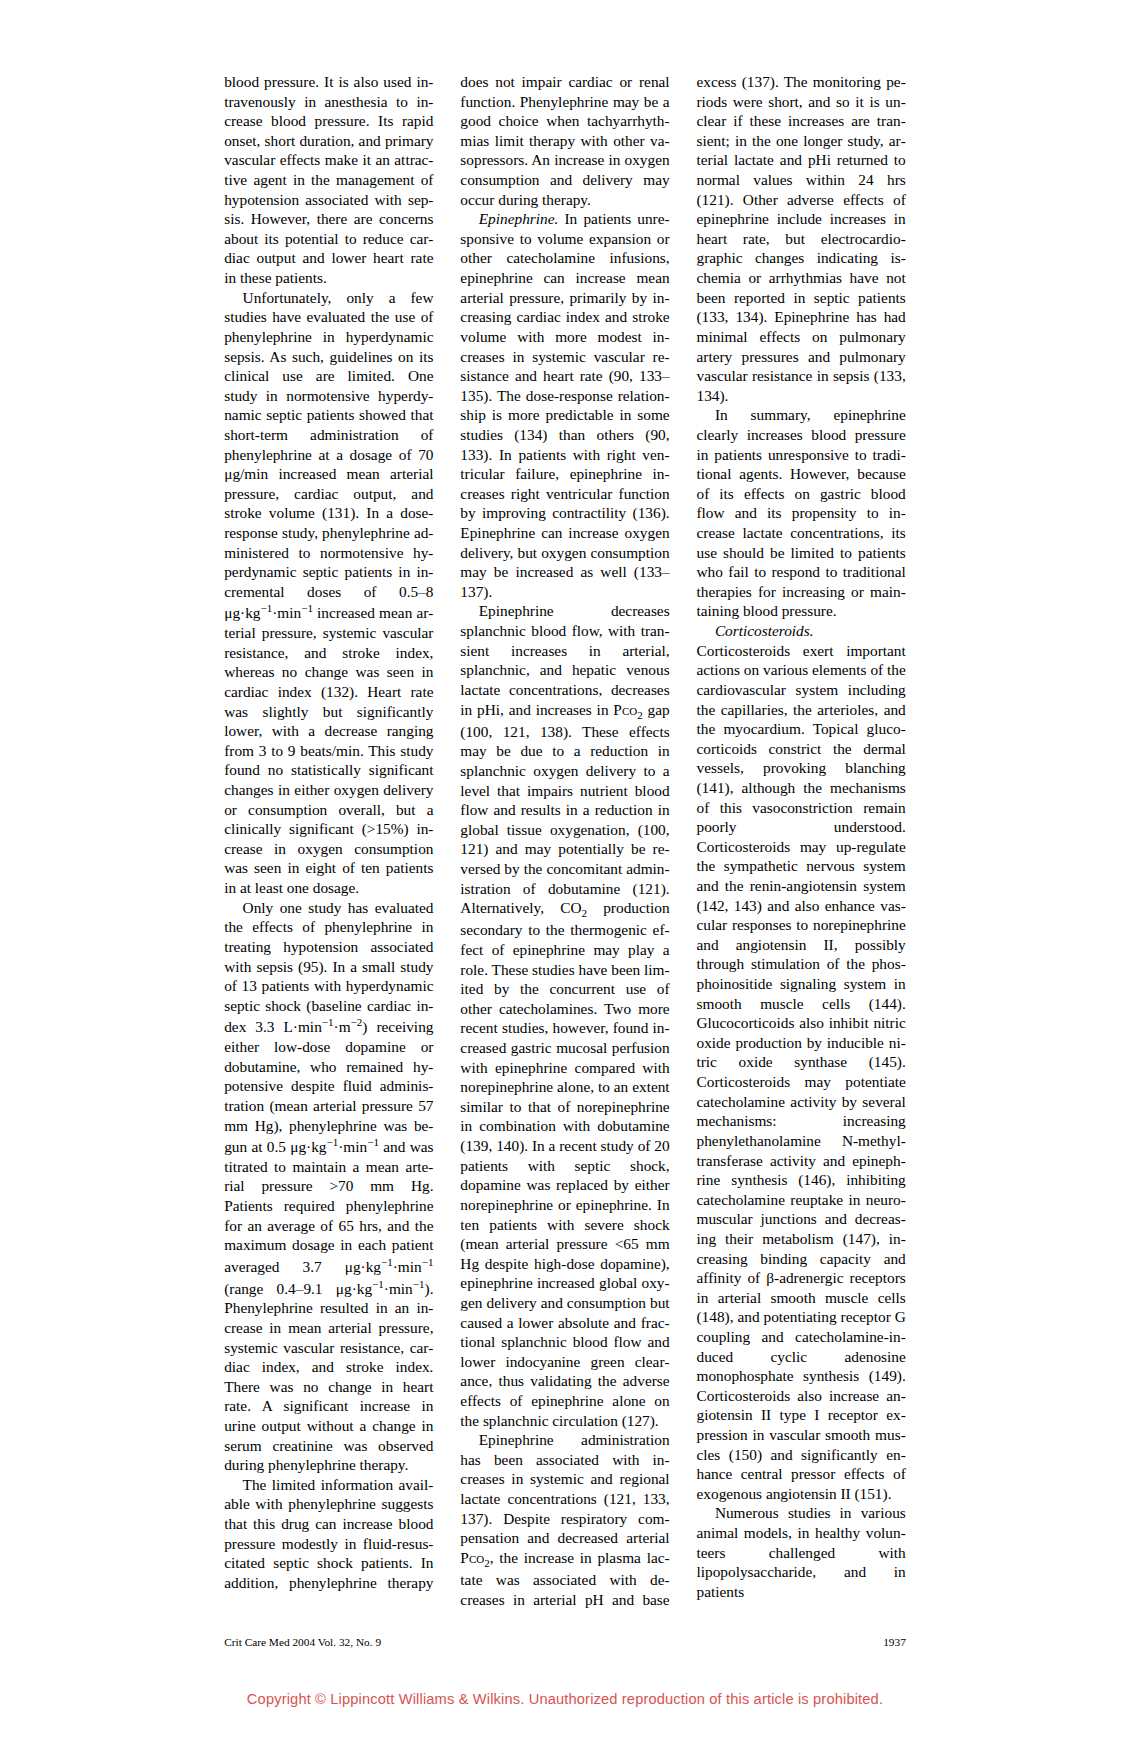blood pressure. It is also used intravenously in anesthesia to increase blood pressure. Its rapid onset, short duration, and primary vascular effects make it an attractive agent in the management of hypotension associated with sepsis. However, there are concerns about its potential to reduce cardiac output and lower heart rate in these patients.
Unfortunately, only a few studies have evaluated the use of phenylephrine in hyperdynamic sepsis. As such, guidelines on its clinical use are limited. One study in normotensive hyperdynamic septic patients showed that short-term administration of phenylephrine at a dosage of 70 μg/min increased mean arterial pressure, cardiac output, and stroke volume (131). In a dose-response study, phenylephrine administered to normotensive hyperdynamic septic patients in incremental doses of 0.5–8 μg·kg−1·min−1 increased mean arterial pressure, systemic vascular resistance, and stroke index, whereas no change was seen in cardiac index (132). Heart rate was slightly but significantly lower, with a decrease ranging from 3 to 9 beats/min. This study found no statistically significant changes in either oxygen delivery or consumption overall, but a clinically significant (>15%) increase in oxygen consumption was seen in eight of ten patients in at least one dosage.
Only one study has evaluated the effects of phenylephrine in treating hypotension associated with sepsis (95). In a small study of 13 patients with hyperdynamic septic shock (baseline cardiac index 3.3 L·min−1·m−2) receiving either low-dose dopamine or dobutamine, who remained hypotensive despite fluid administration (mean arterial pressure 57 mm Hg), phenylephrine was begun at 0.5 μg·kg−1·min−1 and was titrated to maintain a mean arterial pressure >70 mm Hg. Patients required phenylephrine for an average of 65 hrs, and the maximum dosage in each patient averaged 3.7 μg·kg−1·min−1 (range 0.4–9.1 μg·kg−1·min−1). Phenylephrine resulted in an increase in mean arterial pressure, systemic vascular resistance, cardiac index, and stroke index. There was no change in heart rate. A significant increase in urine output without a change in serum creatinine was observed during phenylephrine therapy.
The limited information available with phenylephrine suggests that this drug can increase blood pressure modestly in fluid-resuscitated septic shock patients. In addition, phenylephrine therapy does not impair cardiac or renal function. Phenylephrine may be a good choice when tachyarrhythmias limit therapy with other vasopressors. An increase in oxygen consumption and delivery may occur during therapy.
Epinephrine. In patients unresponsive to volume expansion or other catecholamine infusions, epinephrine can increase mean arterial pressure, primarily by increasing cardiac index and stroke volume with more modest increases in systemic vascular resistance and heart rate (90, 133–135). The dose-response relationship is more predictable in some studies (134) than others (90, 133). In patients with right ventricular failure, epinephrine increases right ventricular function by improving contractility (136). Epinephrine can increase oxygen delivery, but oxygen consumption may be increased as well (133–137).
Epinephrine decreases splanchnic blood flow, with transient increases in arterial, splanchnic, and hepatic venous lactate concentrations, decreases in pHi, and increases in Pco2 gap (100, 121, 138). These effects may be due to a reduction in splanchnic oxygen delivery to a level that impairs nutrient blood flow and results in a reduction in global tissue oxygenation, (100, 121) and may potentially be reversed by the concomitant administration of dobutamine (121). Alternatively, CO2 production secondary to the thermogenic effect of epinephrine may play a role. These studies have been limited by the concurrent use of other catecholamines. Two more recent studies, however, found increased gastric mucosal perfusion with epinephrine compared with norepinephrine alone, to an extent similar to that of norepinephrine in combination with dobutamine (139, 140). In a recent study of 20 patients with septic shock, dopamine was replaced by either norepinephrine or epinephrine. In ten patients with severe shock (mean arterial pressure <65 mm Hg despite high-dose dopamine), epinephrine increased global oxygen delivery and consumption but caused a lower absolute and fractional splanchnic blood flow and lower indocyanine green clearance, thus validating the adverse effects of epinephrine alone on the splanchnic circulation (127).
Epinephrine administration has been associated with increases in systemic and regional lactate concentrations (121, 133, 137). Despite respiratory compensation and decreased arterial Pco2, the increase in plasma lactate was associated with decreases in arterial pH and base excess (137). The monitoring periods were short, and so it is unclear if these increases are transient; in the one longer study, arterial lactate and pHi returned to normal values within 24 hrs (121). Other adverse effects of epinephrine include increases in heart rate, but electrocardiographic changes indicating ischemia or arrhythmias have not been reported in septic patients (133, 134). Epinephrine has had minimal effects on pulmonary artery pressures and pulmonary vascular resistance in sepsis (133, 134).
In summary, epinephrine clearly increases blood pressure in patients unresponsive to traditional agents. However, because of its effects on gastric blood flow and its propensity to increase lactate concentrations, its use should be limited to patients who fail to respond to traditional therapies for increasing or maintaining blood pressure.
Corticosteroids. Corticosteroids exert important actions on various elements of the cardiovascular system including the capillaries, the arterioles, and the myocardium. Topical glucocorticoids constrict the dermal vessels, provoking blanching (141), although the mechanisms of this vasoconstriction remain poorly understood. Corticosteroids may up-regulate the sympathetic nervous system and the renin-angiotensin system (142, 143) and also enhance vascular responses to norepinephrine and angiotensin II, possibly through stimulation of the phosphoinositide signaling system in smooth muscle cells (144). Glucocorticoids also inhibit nitric oxide production by inducible nitric oxide synthase (145). Corticosteroids may potentiate catecholamine activity by several mechanisms: increasing phenylethanolamine N-methyltransferase activity and epinephrine synthesis (146), inhibiting catecholamine reuptake in neuromuscular junctions and decreasing their metabolism (147), increasing binding capacity and affinity of β-adrenergic receptors in arterial smooth muscle cells (148), and potentiating receptor G coupling and catecholamine-induced cyclic adenosine monophosphate synthesis (149). Corticosteroids also increase angiotensin II type I receptor expression in vascular smooth muscles (150) and significantly enhance central pressor effects of exogenous angiotensin II (151).
Numerous studies in various animal models, in healthy volunteers challenged with lipopolysaccharide, and in patients
Crit Care Med 2004 Vol. 32, No. 9 1937
Copyright © Lippincott Williams & Wilkins. Unauthorized reproduction of this article is prohibited.